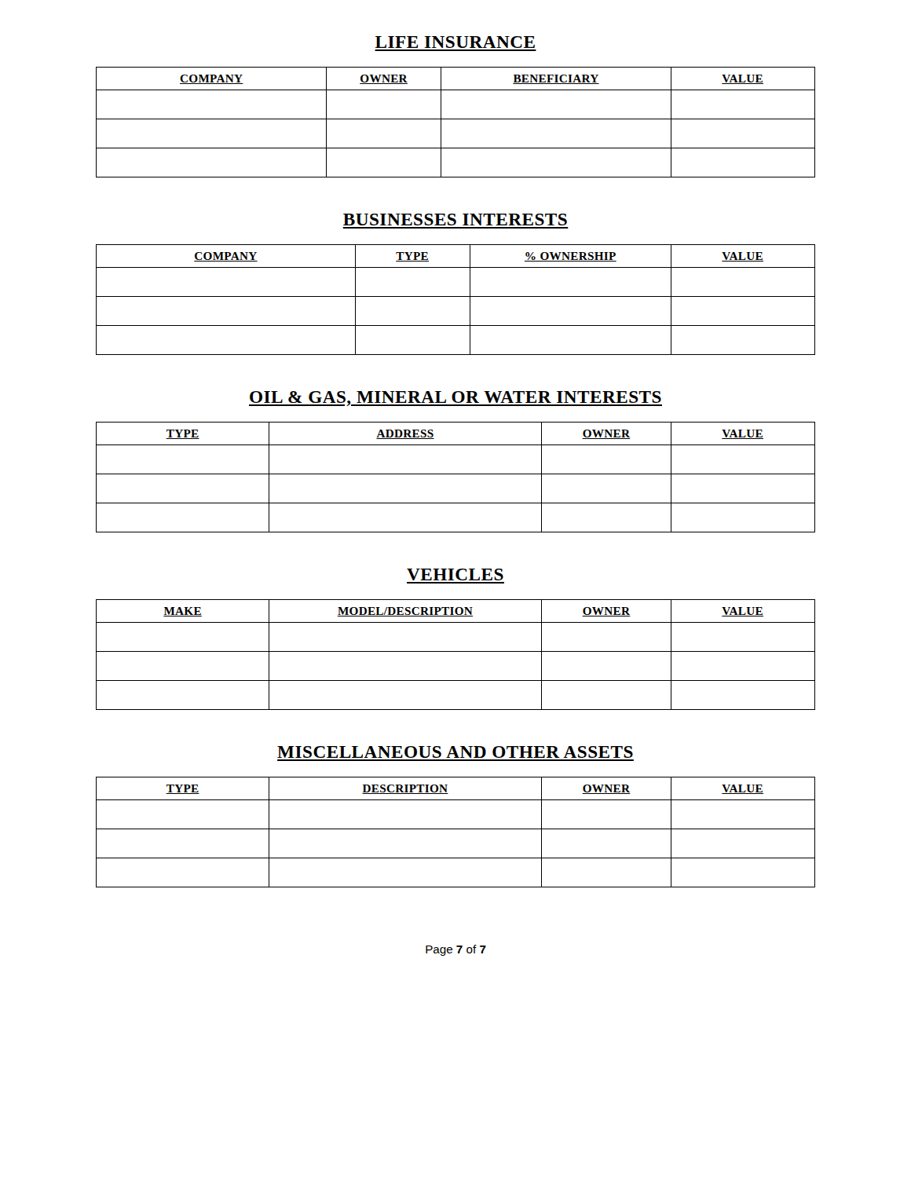LIFE INSURANCE
| COMPANY | OWNER | BENEFICIARY | VALUE |
| --- | --- | --- | --- |
BUSINESSES INTERESTS
| COMPANY | TYPE | % OWNERSHIP | VALUE |
| --- | --- | --- | --- |
OIL & GAS, MINERAL OR WATER INTERESTS
| TYPE | ADDRESS | OWNER | VALUE |
| --- | --- | --- | --- |
VEHICLES
| MAKE | MODEL/DESCRIPTION | OWNER | VALUE |
| --- | --- | --- | --- |
MISCELLANEOUS AND OTHER ASSETS
| TYPE | DESCRIPTION | OWNER | VALUE |
| --- | --- | --- | --- |
Page 7 of 7